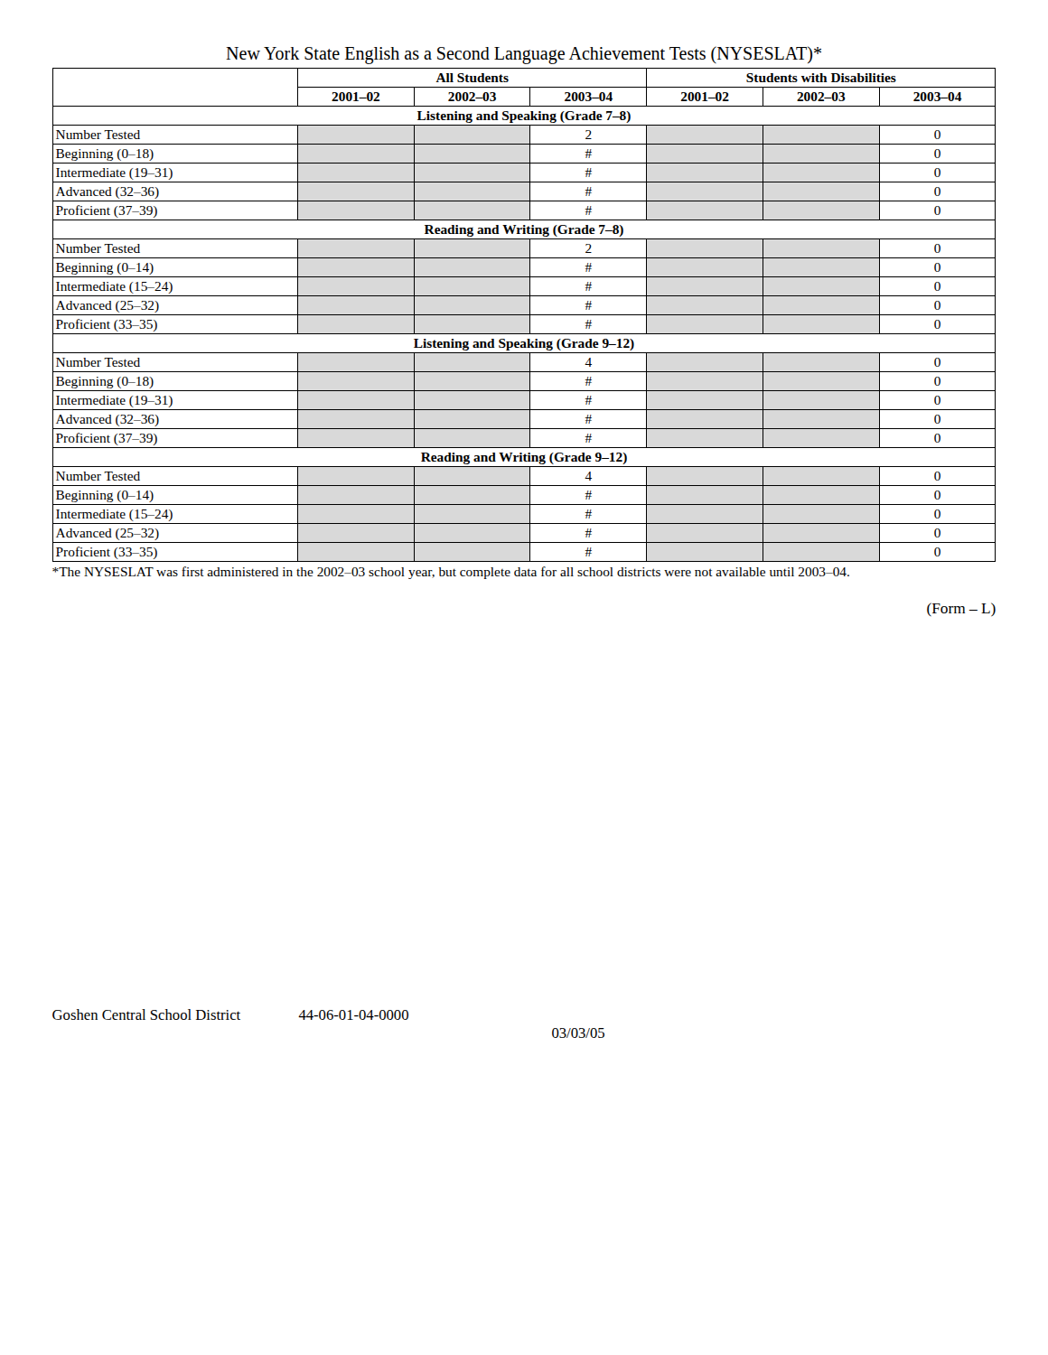New York State English as a Second Language Achievement Tests (NYSESLAT)*
| | All Students | Students with Disabilities |
| --- | --- | --- |
| 2001–02 | 2002–03 | 2003–04 | 2001–02 | 2002–03 | 2003–04 |
| Listening and Speaking (Grade 7–8) |
| Number Tested | | | 2 | | | 0 |
| Beginning (0–18) | | | # | | | 0 |
| Intermediate (19–31) | | | # | | | 0 |
| Advanced (32–36) | | | # | | | 0 |
| Proficient (37–39) | | | # | | | 0 |
| Reading and Writing (Grade 7–8) |
| Number Tested | | | 2 | | | 0 |
| Beginning (0–14) | | | # | | | 0 |
| Intermediate (15–24) | | | # | | | 0 |
| Advanced (25–32) | | | # | | | 0 |
| Proficient (33–35) | | | # | | | 0 |
| Listening and Speaking (Grade 9–12) |
| Number Tested | | | 4 | | | 0 |
| Beginning (0–18) | | | # | | | 0 |
| Intermediate (19–31) | | | # | | | 0 |
| Advanced (32–36) | | | # | | | 0 |
| Proficient (37–39) | | | # | | | 0 |
| Reading and Writing (Grade 9–12) |
| Number Tested | | | 4 | | | 0 |
| Beginning (0–14) | | | # | | | 0 |
| Intermediate (15–24) | | | # | | | 0 |
| Advanced (25–32) | | | # | | | 0 |
| Proficient (33–35) | | | # | | | 0 |
*The NYSESLAT was first administered in the 2002–03 school year, but complete data for all school districts were not available until 2003–04.
(Form – L)
Goshen Central School District 44-06-01-04-0000
03/03/05